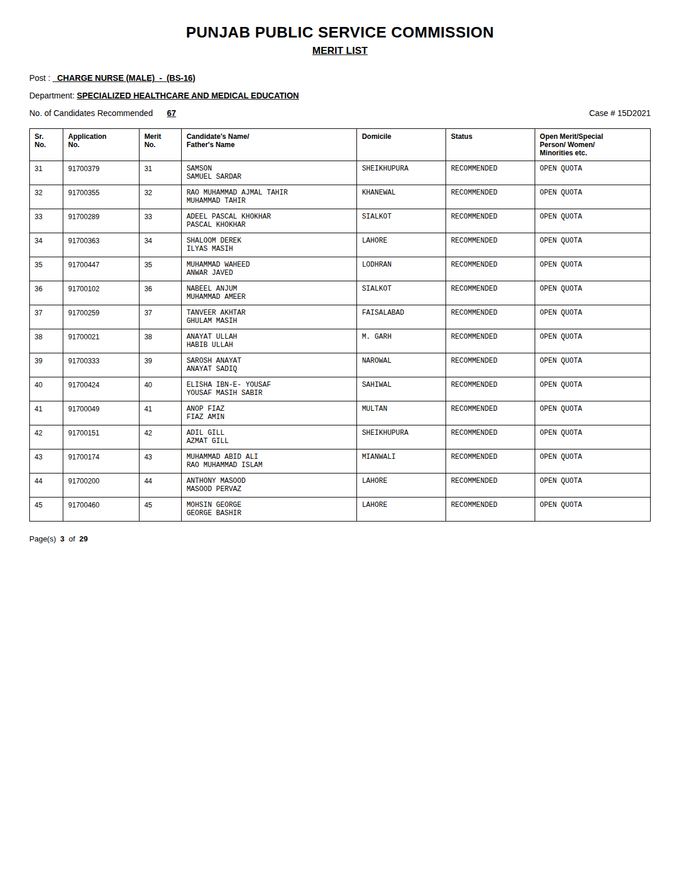PUNJAB PUBLIC SERVICE COMMISSION
MERIT LIST
Post : CHARGE NURSE (MALE) - (BS-16)
Department: SPECIALIZED HEALTHCARE AND MEDICAL EDUCATION
No. of Candidates Recommended 67
Case # 15D2021
| Sr. No. | Application No. | Merit No. | Candidate's Name/ Father's Name | Domicile | Status | Open Merit/Special Person/ Women/ Minorities etc. |
| --- | --- | --- | --- | --- | --- | --- |
| 31 | 91700379 | 31 | SAMSON SAMUEL SARDAR | SHEIKHUPURA | RECOMMENDED | OPEN QUOTA |
| 32 | 91700355 | 32 | RAO MUHAMMAD AJMAL TAHIR MUHAMMAD TAHIR | KHANEWAL | RECOMMENDED | OPEN QUOTA |
| 33 | 91700289 | 33 | ADEEL PASCAL KHOKHAR PASCAL KHOKHAR | SIALKOT | RECOMMENDED | OPEN QUOTA |
| 34 | 91700363 | 34 | SHALOOM DEREK ILYAS MASIH | LAHORE | RECOMMENDED | OPEN QUOTA |
| 35 | 91700447 | 35 | MUHAMMAD WAHEED ANWAR JAVED | LODHRAN | RECOMMENDED | OPEN QUOTA |
| 36 | 91700102 | 36 | NABEEL ANJUM MUHAMMAD AMEER | SIALKOT | RECOMMENDED | OPEN QUOTA |
| 37 | 91700259 | 37 | TANVEER AKHTAR GHULAM MASIH | FAISALABAD | RECOMMENDED | OPEN QUOTA |
| 38 | 91700021 | 38 | ANAYAT ULLAH HABIB ULLAH | M. GARH | RECOMMENDED | OPEN QUOTA |
| 39 | 91700333 | 39 | SAROSH ANAYAT ANAYAT SADIQ | NAROWAL | RECOMMENDED | OPEN QUOTA |
| 40 | 91700424 | 40 | ELISHA IBN-E- YOUSAF YOUSAF MASIH SABIR | SAHIWAL | RECOMMENDED | OPEN QUOTA |
| 41 | 91700049 | 41 | ANOP FIAZ FIAZ AMIN | MULTAN | RECOMMENDED | OPEN QUOTA |
| 42 | 91700151 | 42 | ADIL GILL AZMAT GILL | SHEIKHUPURA | RECOMMENDED | OPEN QUOTA |
| 43 | 91700174 | 43 | MUHAMMAD ABID ALI RAO MUHAMMAD ISLAM | MIANWALI | RECOMMENDED | OPEN QUOTA |
| 44 | 91700200 | 44 | ANTHONY MASOOD MASOOD PERVAZ | LAHORE | RECOMMENDED | OPEN QUOTA |
| 45 | 91700460 | 45 | MOHSIN GEORGE GEORGE BASHIR | LAHORE | RECOMMENDED | OPEN QUOTA |
Page(s) 3 of 29